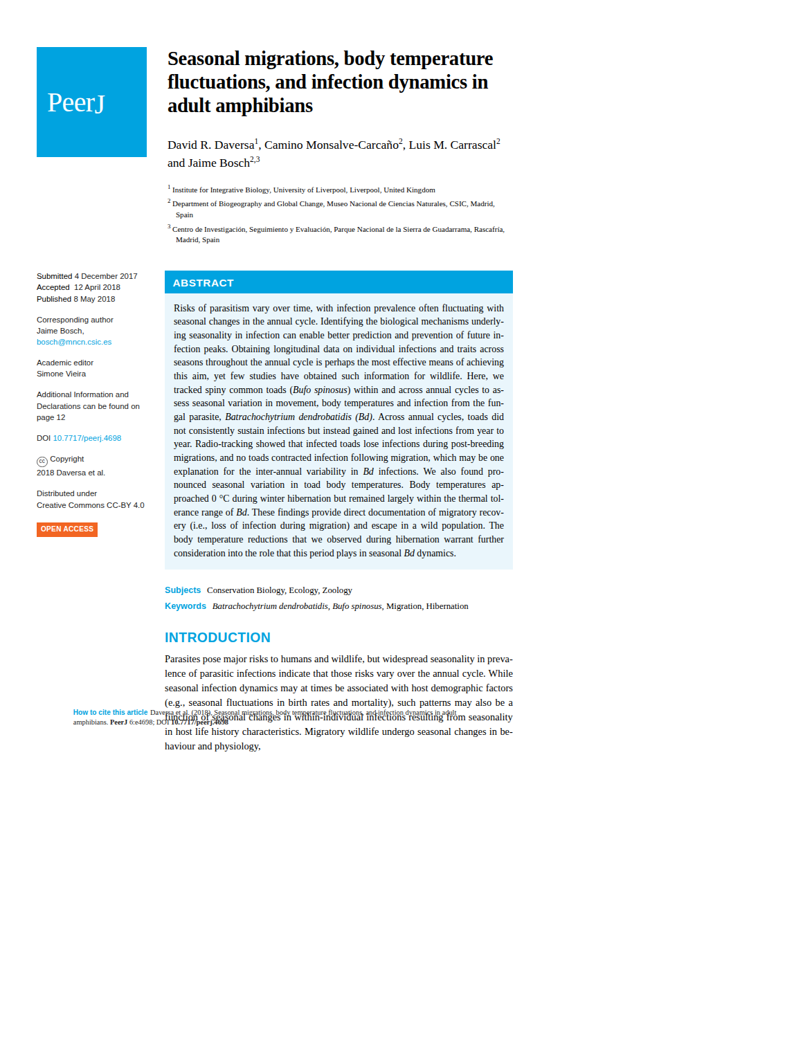PeerJ
Seasonal migrations, body temperature fluctuations, and infection dynamics in adult amphibians
David R. Daversa1, Camino Monsalve-Carcaño2, Luis M. Carrascal2 and Jaime Bosch2,3
1 Institute for Integrative Biology, University of Liverpool, Liverpool, United Kingdom
2 Department of Biogeography and Global Change, Museo Nacional de Ciencias Naturales, CSIC, Madrid, Spain
3 Centro de Investigación, Seguimiento y Evaluación, Parque Nacional de la Sierra de Guadarrama, Rascafría, Madrid, Spain
Submitted 4 December 2017
Accepted 12 April 2018
Published 8 May 2018
Corresponding author
Jaime Bosch, bosch@mncn.csic.es
Academic editor
Simone Vieira
Additional Information and Declarations can be found on page 12
DOI 10.7717/peerj.4698
cc Copyright
2018 Daversa et al.
Distributed under
Creative Commons CC-BY 4.0
OPEN ACCESS
ABSTRACT
Risks of parasitism vary over time, with infection prevalence often fluctuating with seasonal changes in the annual cycle. Identifying the biological mechanisms underlying seasonality in infection can enable better prediction and prevention of future infection peaks. Obtaining longitudinal data on individual infections and traits across seasons throughout the annual cycle is perhaps the most effective means of achieving this aim, yet few studies have obtained such information for wildlife. Here, we tracked spiny common toads (Bufo spinosus) within and across annual cycles to assess seasonal variation in movement, body temperatures and infection from the fungal parasite, Batrachochytrium dendrobatidis (Bd). Across annual cycles, toads did not consistently sustain infections but instead gained and lost infections from year to year. Radio-tracking showed that infected toads lose infections during post-breeding migrations, and no toads contracted infection following migration, which may be one explanation for the inter-annual variability in Bd infections. We also found pronounced seasonal variation in toad body temperatures. Body temperatures approached 0 °C during winter hibernation but remained largely within the thermal tolerance range of Bd. These findings provide direct documentation of migratory recovery (i.e., loss of infection during migration) and escape in a wild population. The body temperature reductions that we observed during hibernation warrant further consideration into the role that this period plays in seasonal Bd dynamics.
Subjects Conservation Biology, Ecology, Zoology
Keywords Batrachochytrium dendrobatidis, Bufo spinosus, Migration, Hibernation
INTRODUCTION
Parasites pose major risks to humans and wildlife, but widespread seasonality in prevalence of parasitic infections indicate that those risks vary over the annual cycle. While seasonal infection dynamics may at times be associated with host demographic factors (e.g., seasonal fluctuations in birth rates and mortality), such patterns may also be a function of seasonal changes in within-individual infections resulting from seasonality in host life history characteristics. Migratory wildlife undergo seasonal changes in behaviour and physiology,
How to cite this article Daversa et al. (2018), Seasonal migrations, body temperature fluctuations, and infection dynamics in adult amphibians. PeerJ 6:e4698; DOI 10.7717/peerj.4698